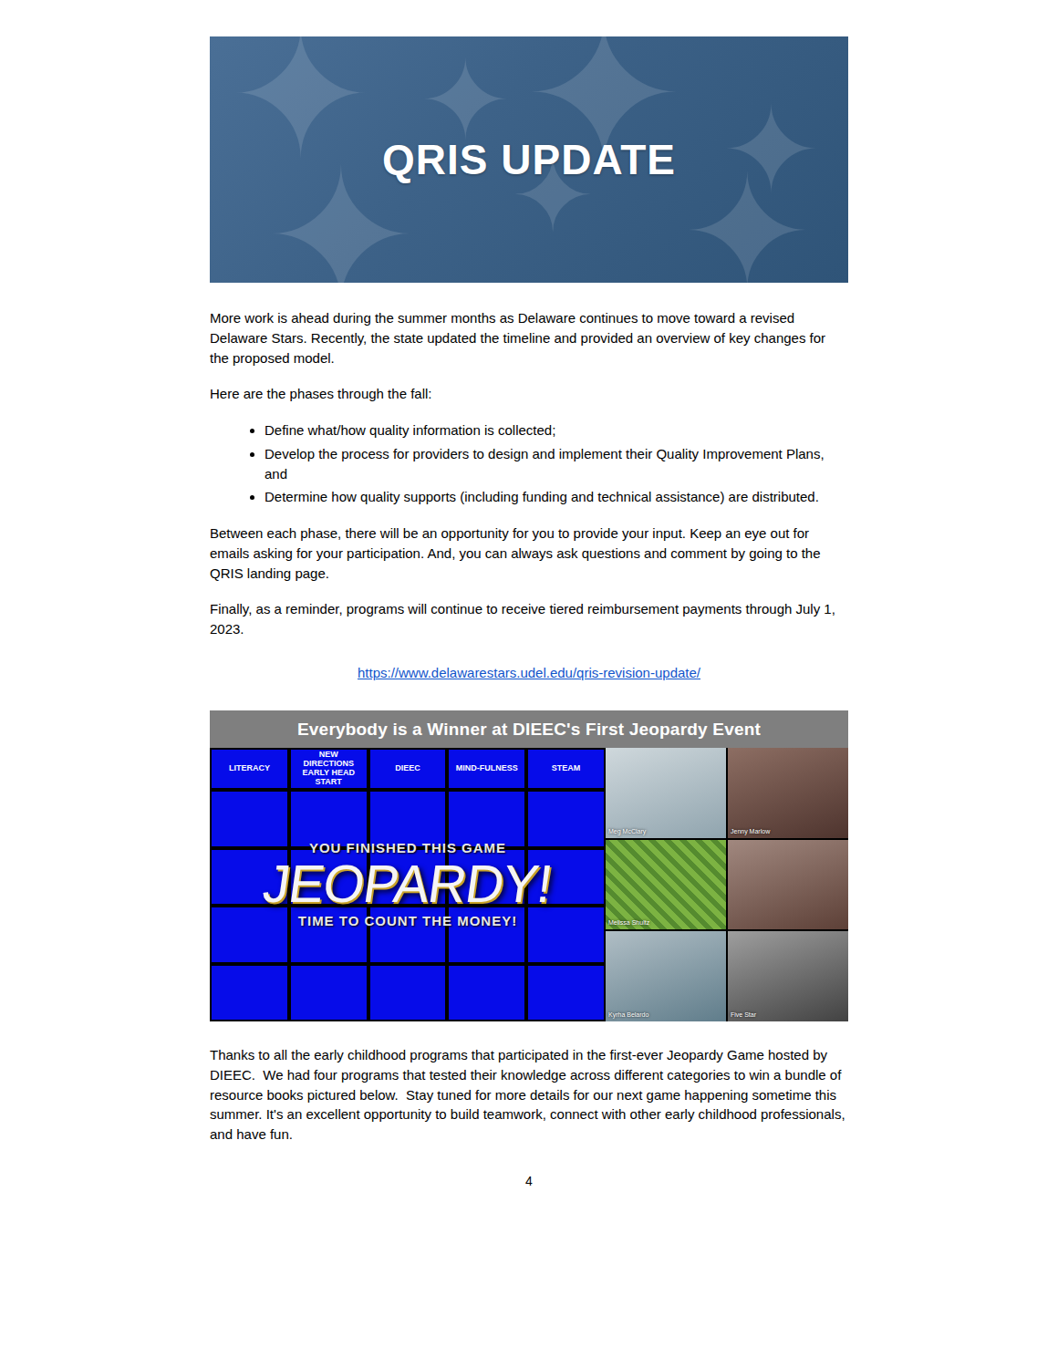✦ ✦ ✦ ✦ ✦ ✦ ✦
QRIS UPDATE
More work is ahead during the summer months as Delaware continues to move toward a revised Delaware Stars. Recently, the state updated the timeline and provided an overview of key changes for the proposed model.
Here are the phases through the fall:
Define what/how quality information is collected;
Develop the process for providers to design and implement their Quality Improvement Plans, and
Determine how quality supports (including funding and technical assistance) are distributed.
Between each phase, there will be an opportunity for you to provide your input. Keep an eye out for emails asking for your participation. And, you can always ask questions and comment by going to the QRIS landing page.
Finally, as a reminder, programs will continue to receive tiered reimbursement payments through July 1, 2023.
https://www.delawarestars.udel.edu/qris-revision-update/
Everybody is a Winner at DIEEC's First Jeopardy Event
Literacy
New Directions Early Head Start
DIEEC
Mind-fulness
STEAM
YOU FINISHED THIS GAME
JEOPARDY!
TIME TO COUNT THE MONEY!
Meg McClary
Jenny Marlow
Melissa Shultz
Kyrha Belardo
Five Star
Thanks to all the early childhood programs that participated in the first-ever Jeopardy Game hosted by DIEEC. We had four programs that tested their knowledge across different categories to win a bundle of resource books pictured below. Stay tuned for more details for our next game happening sometime this summer. It's an excellent opportunity to build teamwork, connect with other early childhood professionals, and have fun.
4